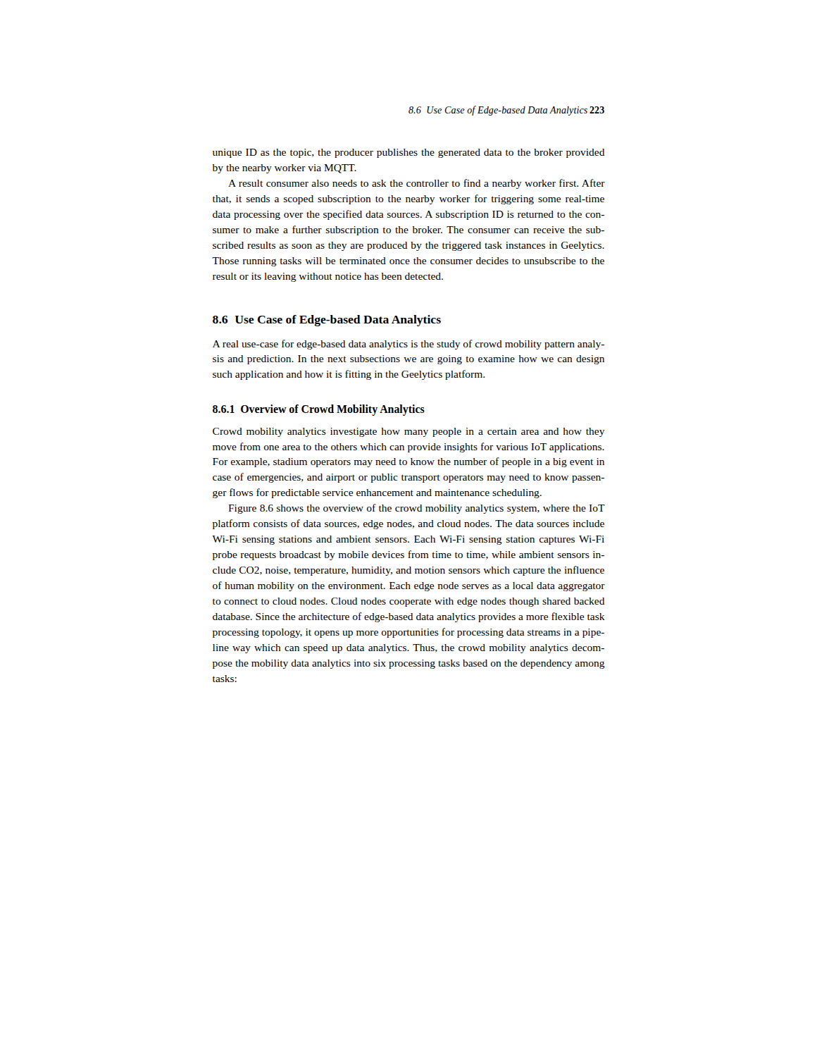8.6 Use Case of Edge-based Data Analytics 223
unique ID as the topic, the producer publishes the generated data to the broker provided by the nearby worker via MQTT.
A result consumer also needs to ask the controller to find a nearby worker first. After that, it sends a scoped subscription to the nearby worker for triggering some real-time data processing over the specified data sources. A subscription ID is returned to the consumer to make a further subscription to the broker. The consumer can receive the subscribed results as soon as they are produced by the triggered task instances in Geelytics. Those running tasks will be terminated once the consumer decides to unsubscribe to the result or its leaving without notice has been detected.
8.6 Use Case of Edge-based Data Analytics
A real use-case for edge-based data analytics is the study of crowd mobility pattern analysis and prediction. In the next subsections we are going to examine how we can design such application and how it is fitting in the Geelytics platform.
8.6.1 Overview of Crowd Mobility Analytics
Crowd mobility analytics investigate how many people in a certain area and how they move from one area to the others which can provide insights for various IoT applications. For example, stadium operators may need to know the number of people in a big event in case of emergencies, and airport or public transport operators may need to know passenger flows for predictable service enhancement and maintenance scheduling.
Figure 8.6 shows the overview of the crowd mobility analytics system, where the IoT platform consists of data sources, edge nodes, and cloud nodes. The data sources include Wi-Fi sensing stations and ambient sensors. Each Wi-Fi sensing station captures Wi-Fi probe requests broadcast by mobile devices from time to time, while ambient sensors include CO2, noise, temperature, humidity, and motion sensors which capture the influence of human mobility on the environment. Each edge node serves as a local data aggregator to connect to cloud nodes. Cloud nodes cooperate with edge nodes though shared backed database. Since the architecture of edge-based data analytics provides a more flexible task processing topology, it opens up more opportunities for processing data streams in a pipeline way which can speed up data analytics. Thus, the crowd mobility analytics decompose the mobility data analytics into six processing tasks based on the dependency among tasks: